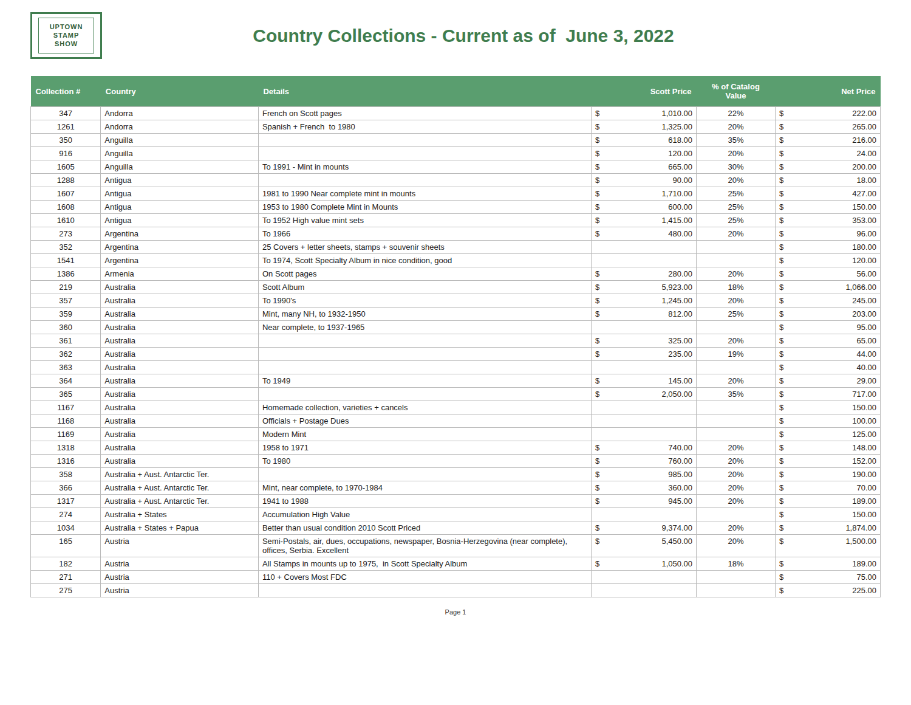UPTOWN
STAMP
SHOW
Country Collections - Current as of June 3, 2022
| Collection # | Country | Details | Scott Price | % of Catalog Value | Net Price |
| --- | --- | --- | --- | --- | --- |
| 347 | Andorra | French on Scott pages | $ 1,010.00 | 22% | $ 222.00 |
| 1261 | Andorra | Spanish + French to 1980 | $ 1,325.00 | 20% | $ 265.00 |
| 350 | Anguilla | | $ 618.00 | 35% | $ 216.00 |
| 916 | Anguilla | | $ 120.00 | 20% | $ 24.00 |
| 1605 | Anguilla | To 1991 - Mint in mounts | $ 665.00 | 30% | $ 200.00 |
| 1288 | Antigua | | $ 90.00 | 20% | $ 18.00 |
| 1607 | Antigua | 1981 to 1990 Near complete mint in mounts | $ 1,710.00 | 25% | $ 427.00 |
| 1608 | Antigua | 1953 to 1980 Complete Mint in Mounts | $ 600.00 | 25% | $ 150.00 |
| 1610 | Antigua | To 1952 High value mint sets | $ 1,415.00 | 25% | $ 353.00 |
| 273 | Argentina | To 1966 | $ 480.00 | 20% | $ 96.00 |
| 352 | Argentina | 25 Covers + letter sheets, stamps + souvenir sheets | | | $ 180.00 |
| 1541 | Argentina | To 1974, Scott Specialty Album in nice condition, good | | | $ 120.00 |
| 1386 | Armenia | On Scott pages | $ 280.00 | 20% | $ 56.00 |
| 219 | Australia | Scott Album | $ 5,923.00 | 18% | $ 1,066.00 |
| 357 | Australia | To 1990's | $ 1,245.00 | 20% | $ 245.00 |
| 359 | Australia | Mint, many NH, to 1932-1950 | $ 812.00 | 25% | $ 203.00 |
| 360 | Australia | Near complete, to 1937-1965 | | | $ 95.00 |
| 361 | Australia | | $ 325.00 | 20% | $ 65.00 |
| 362 | Australia | | $ 235.00 | 19% | $ 44.00 |
| 363 | Australia | | | | $ 40.00 |
| 364 | Australia | To 1949 | $ 145.00 | 20% | $ 29.00 |
| 365 | Australia | | $ 2,050.00 | 35% | $ 717.00 |
| 1167 | Australia | Homemade collection, varieties + cancels | | | $ 150.00 |
| 1168 | Australia | Officials + Postage Dues | | | $ 100.00 |
| 1169 | Australia | Modern Mint | | | $ 125.00 |
| 1318 | Australia | 1958 to 1971 | $ 740.00 | 20% | $ 148.00 |
| 1316 | Australia | To 1980 | $ 760.00 | 20% | $ 152.00 |
| 358 | Australia + Aust. Antarctic Ter. | | $ 985.00 | 20% | $ 190.00 |
| 366 | Australia + Aust. Antarctic Ter. | Mint, near complete, to 1970-1984 | $ 360.00 | 20% | $ 70.00 |
| 1317 | Australia + Aust. Antarctic Ter. | 1941 to 1988 | $ 945.00 | 20% | $ 189.00 |
| 274 | Australia + States | Accumulation High Value | | | $ 150.00 |
| 1034 | Australia + States + Papua | Better than usual condition 2010 Scott Priced | $ 9,374.00 | 20% | $ 1,874.00 |
| 165 | Austria | Semi-Postals, air, dues, occupations, newspaper, Bosnia-Herzegovina (near complete), offices, Serbia. Excellent | $ 5,450.00 | 20% | $ 1,500.00 |
| 182 | Austria | All Stamps in mounts up to 1975, in Scott Specialty Album | $ 1,050.00 | 18% | $ 189.00 |
| 271 | Austria | 110 + Covers Most FDC | | | $ 75.00 |
| 275 | Austria | | | | $ 225.00 |
Page 1